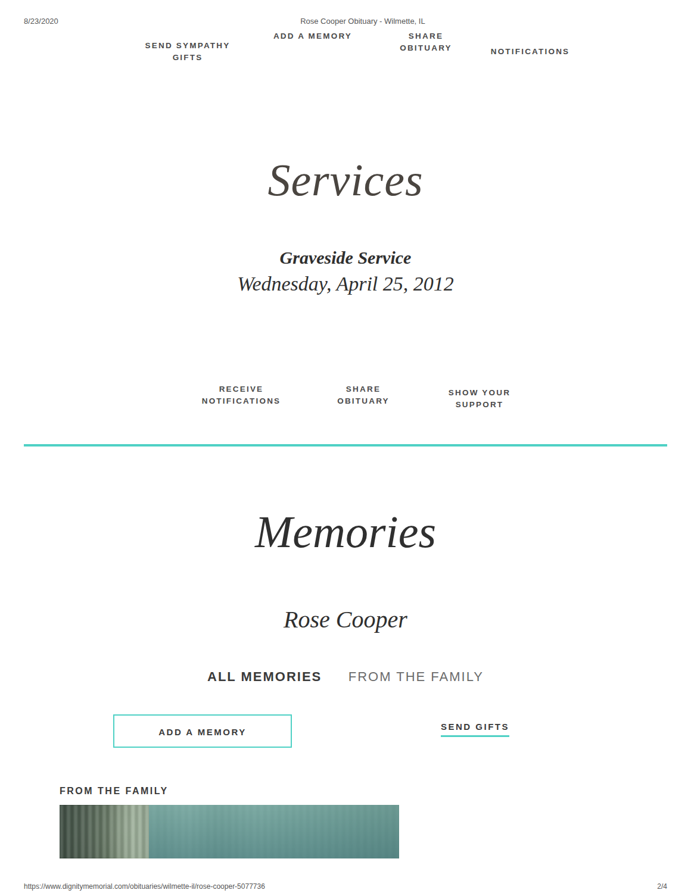8/23/2020
Rose Cooper Obituary - Wilmette, IL
Send Sympathy
Gifts
Add a Memory
Share
Obituary
Notifications
Services
Graveside Service
Wednesday, April 25, 2012
Receive
Notifications
Share
Obituary
Show Your
Support
Memories
Rose Cooper
All Memories From the Family
Add a Memory
Send Gifts
From the Family
https://www.dignitymemorial.com/obituaries/wilmette-il/rose-cooper-5077736
2/4